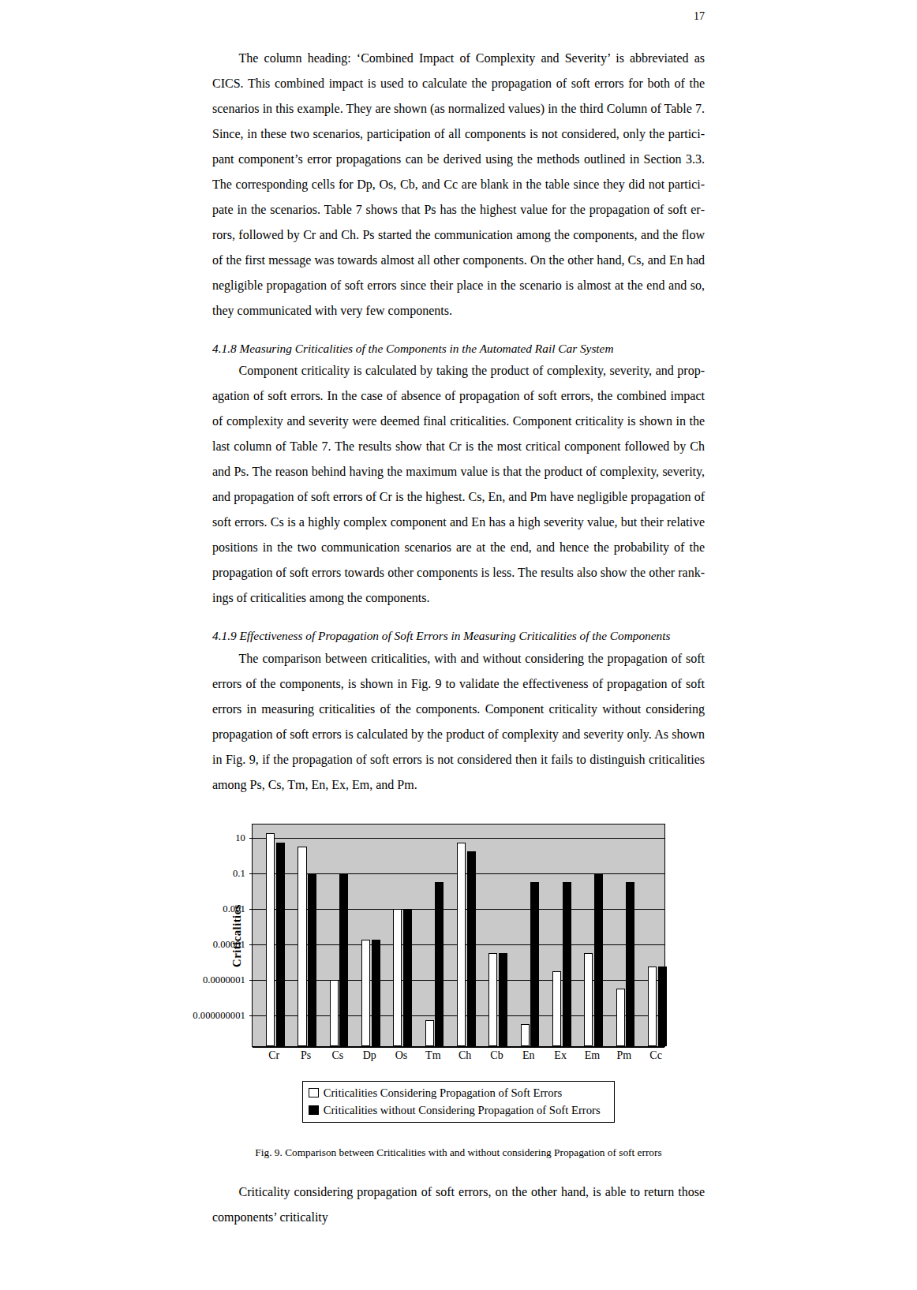17
The column heading: ‘Combined Impact of Complexity and Severity’ is abbreviated as CICS. This combined impact is used to calculate the propagation of soft errors for both of the scenarios in this example. They are shown (as normalized values) in the third Column of Table 7. Since, in these two scenarios, participation of all components is not considered, only the participant component’s error propagations can be derived using the methods outlined in Section 3.3. The corresponding cells for Dp, Os, Cb, and Cc are blank in the table since they did not participate in the scenarios. Table 7 shows that Ps has the highest value for the propagation of soft errors, followed by Cr and Ch. Ps started the communication among the components, and the flow of the first message was towards almost all other components. On the other hand, Cs, and En had negligible propagation of soft errors since their place in the scenario is almost at the end and so, they communicated with very few components.
4.1.8 Measuring Criticalities of the Components in the Automated Rail Car System
Component criticality is calculated by taking the product of complexity, severity, and propagation of soft errors. In the case of absence of propagation of soft errors, the combined impact of complexity and severity were deemed final criticalities. Component criticality is shown in the last column of Table 7. The results show that Cr is the most critical component followed by Ch and Ps. The reason behind having the maximum value is that the product of complexity, severity, and propagation of soft errors of Cr is the highest. Cs, En, and Pm have negligible propagation of soft errors. Cs is a highly complex component and En has a high severity value, but their relative positions in the two communication scenarios are at the end, and hence the probability of the propagation of soft errors towards other components is less. The results also show the other rankings of criticalities among the components.
4.1.9 Effectiveness of Propagation of Soft Errors in Measuring Criticalities of the Components
The comparison between criticalities, with and without considering the propagation of soft errors of the components, is shown in Fig. 9 to validate the effectiveness of propagation of soft errors in measuring criticalities of the components. Component criticality without considering propagation of soft errors is calculated by the product of complexity and severity only. As shown in Fig. 9, if the propagation of soft errors is not considered then it fails to distinguish criticalities among Ps, Cs, Tm, En, Ex, Em, and Pm.
Criticalities
10 0.1 0.001 0.00001 0.0000001 0.000000001
Cr Ps Cs Dp Os Tm Ch Cb En Ex Em Pm Cc
Criticalities Considering Propagation of Soft Errors
Criticalities without Considering Propagation of Soft Errors
Fig. 9. Comparison between Criticalities with and without considering Propagation of soft errors
Criticality considering propagation of soft errors, on the other hand, is able to return those components’ criticality